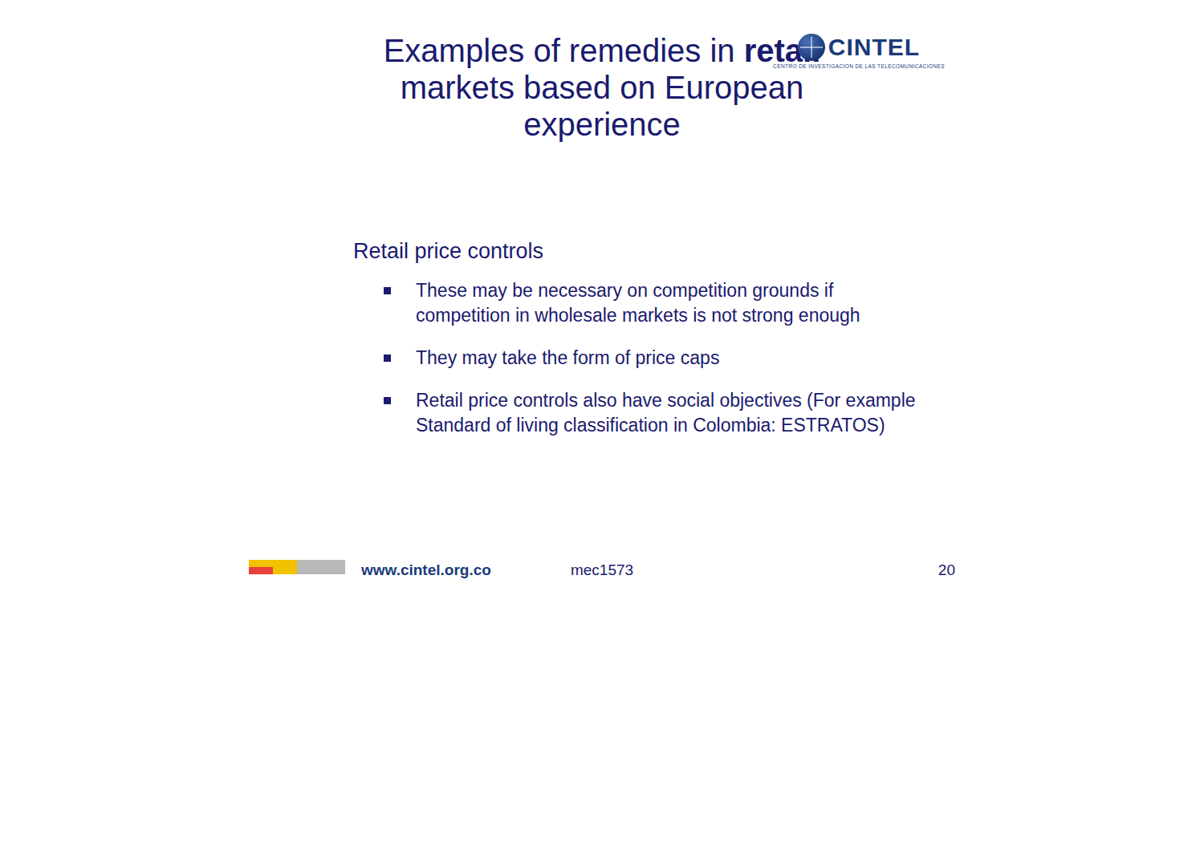CINTEL
CENTRO DE INVESTIGACION DE LAS TELECOMUNICACIONES
Examples of remedies in retail markets based on European experience
Retail price controls
These may be necessary on competition grounds if competition in wholesale markets is not strong enough
They may take the form of price caps
Retail price controls also have social objectives (For example Standard of living classification in Colombia: ESTRATOS)
www.cintel.org.co
mec1573
20